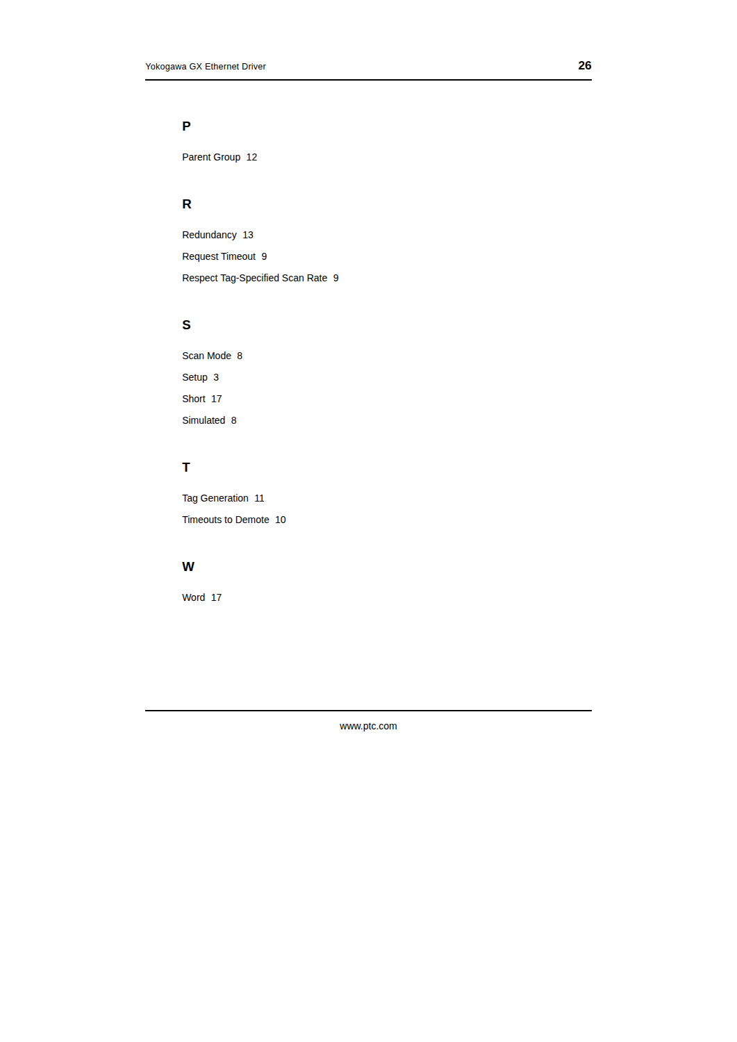Yokogawa GX Ethernet Driver 26
P
Parent Group12
R
Redundancy13
Request Timeout9
Respect Tag-Specified Scan Rate9
S
Scan Mode8
Setup3
Short17
Simulated8
T
Tag Generation11
Timeouts to Demote10
W
Word17
www.ptc.com